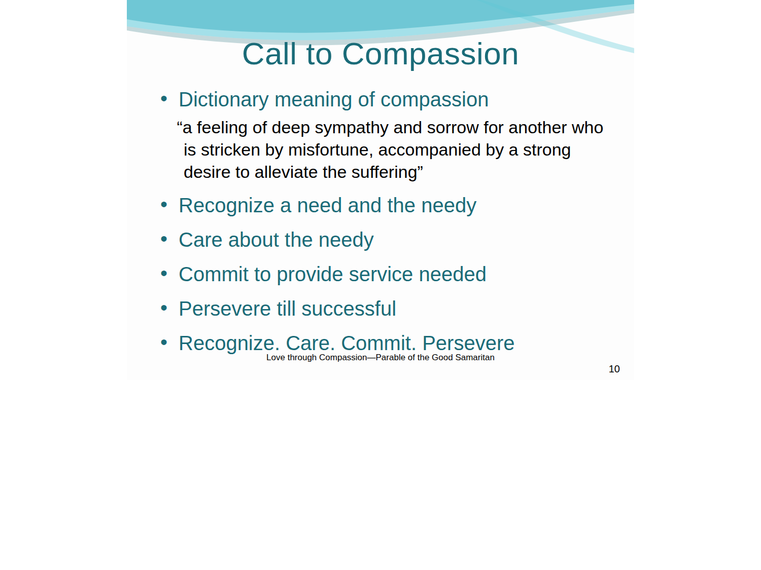Call to Compassion
Dictionary meaning of compassion “a feeling of deep sympathy and sorrow for another who is stricken by misfortune, accompanied by a strong desire to alleviate the suffering”
Recognize a need and the needy
Care about the needy
Commit to provide service needed
Persevere till successful
Recognize. Care. Commit. Persevere
Love through Compassion—Parable of the Good Samaritan
10